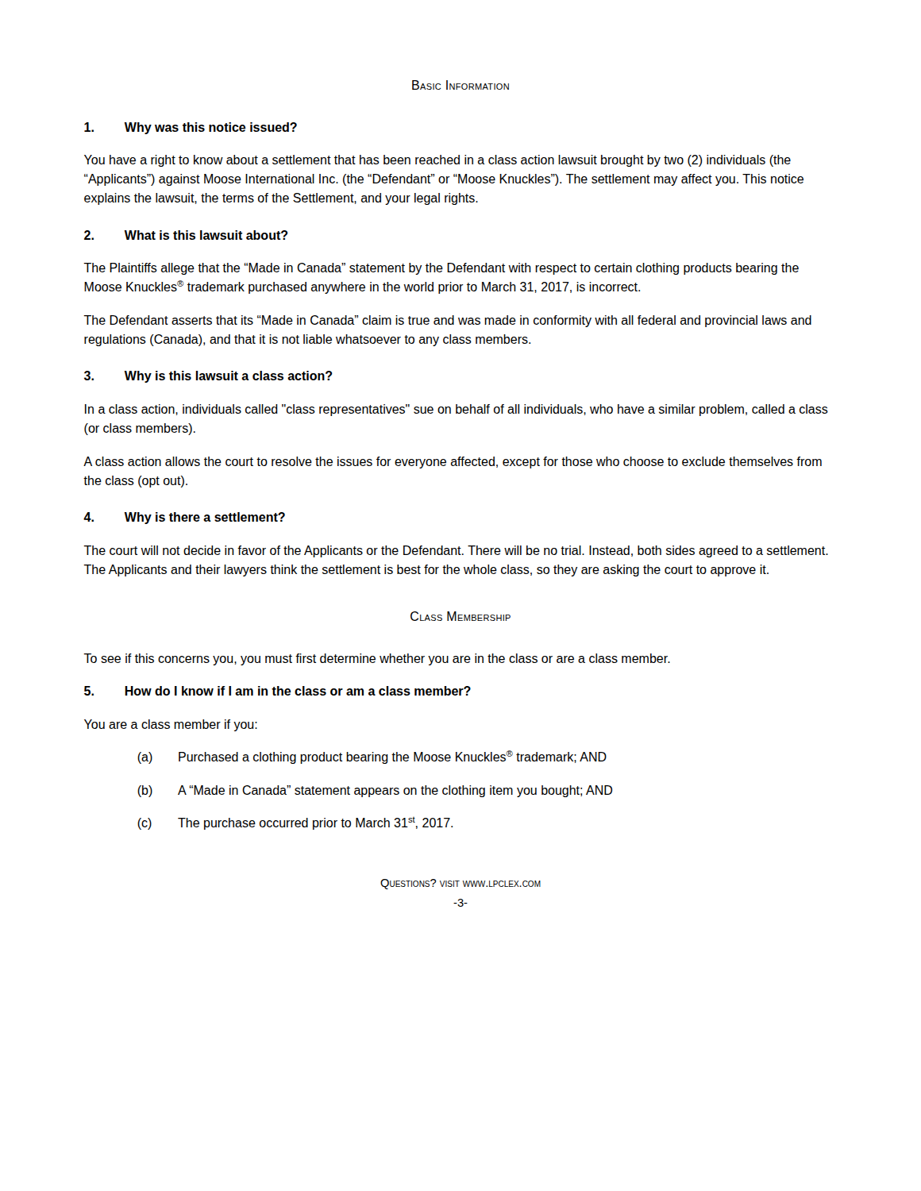Basic Information
1. Why was this notice issued?
You have a right to know about a settlement that has been reached in a class action lawsuit brought by two (2) individuals (the “Applicants”) against Moose International Inc. (the “Defendant” or “Moose Knuckles”). The settlement may affect you. This notice explains the lawsuit, the terms of the Settlement, and your legal rights.
2. What is this lawsuit about?
The Plaintiffs allege that the “Made in Canada” statement by the Defendant with respect to certain clothing products bearing the Moose Knuckles® trademark purchased anywhere in the world prior to March 31, 2017, is incorrect.
The Defendant asserts that its “Made in Canada” claim is true and was made in conformity with all federal and provincial laws and regulations (Canada), and that it is not liable whatsoever to any class members.
3. Why is this lawsuit a class action?
In a class action, individuals called "class representatives" sue on behalf of all individuals, who have a similar problem, called a class (or class members).
A class action allows the court to resolve the issues for everyone affected, except for those who choose to exclude themselves from the class (opt out).
4. Why is there a settlement?
The court will not decide in favor of the Applicants or the Defendant. There will be no trial. Instead, both sides agreed to a settlement. The Applicants and their lawyers think the settlement is best for the whole class, so they are asking the court to approve it.
Class Membership
To see if this concerns you, you must first determine whether you are in the class or are a class member.
5. How do I know if I am in the class or am a class member?
You are a class member if you:
(a) Purchased a clothing product bearing the Moose Knuckles® trademark; AND
(b) A “Made in Canada” statement appears on the clothing item you bought; AND
(c) The purchase occurred prior to March 31st, 2017.
Questions? visit www.lpclex.com
-3-